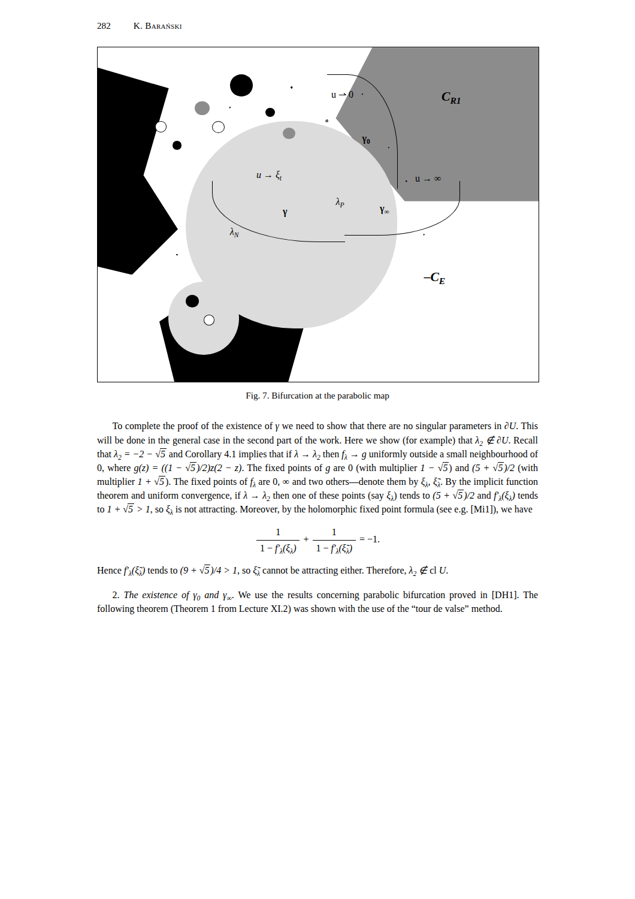282 K. Barański
u ⇀ 0 CR1 γ0 u → ξt λP γ γ∞ u → ∞ λN –CE
Fig. 7. Bifurcation at the parabolic map
To complete the proof of the existence of γ we need to show that there are no singular parameters in ∂U. This will be done in the general case in the second part of the work. Here we show (for example) that λ2 ∉ ∂U. Recall that λ2 = −2 − √5 and Corollary 4.1 implies that if λ → λ2 then fλ → g uniformly outside a small neighbourhood of 0, where g(z) = ((1 − √5)/2)z(2 − z). The fixed points of g are 0 (with multiplier 1 − √5) and (5 + √5)/2 (with multiplier 1 + √5). The fixed points of fλ are 0, ∞ and two others—denote them by ξλ, ξ̃λ. By the implicit function theorem and uniform convergence, if λ → λ2 then one of these points (say ξλ) tends to (5 + √5)/2 and f′λ(ξλ) tends to 1 + √5 > 1, so ξλ is not attracting. Moreover, by the holomorphic fixed point formula (see e.g. [Mi1]), we have
11 − f′λ(ξλ) + 11 − f′λ(ξ̃λ) = −1.
Hence f′λ(ξ̃λ) tends to (9 + √5)/4 > 1, so ξ̃λ cannot be attracting either. Therefore, λ2 ∉ cl U.
2. The existence of γ0 and γ∞. We use the results concerning parabolic bifurcation proved in [DH1]. The following theorem (Theorem 1 from Lecture XI.2) was shown with the use of the “tour de valse” method.